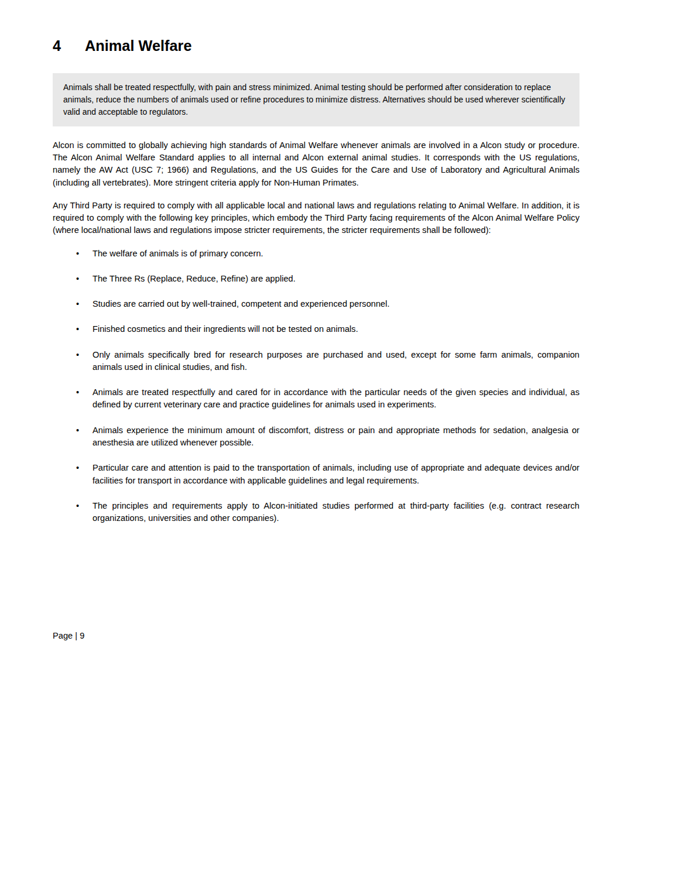4 Animal Welfare
Animals shall be treated respectfully, with pain and stress minimized. Animal testing should be performed after consideration to replace animals, reduce the numbers of animals used or refine procedures to minimize distress. Alternatives should be used wherever scientifically valid and acceptable to regulators.
Alcon is committed to globally achieving high standards of Animal Welfare whenever animals are involved in a Alcon study or procedure. The Alcon Animal Welfare Standard applies to all internal and Alcon external animal studies. It corresponds with the US regulations, namely the AW Act (USC 7; 1966) and Regulations, and the US Guides for the Care and Use of Laboratory and Agricultural Animals (including all vertebrates). More stringent criteria apply for Non-Human Primates.
Any Third Party is required to comply with all applicable local and national laws and regulations relating to Animal Welfare. In addition, it is required to comply with the following key principles, which embody the Third Party facing requirements of the Alcon Animal Welfare Policy (where local/national laws and regulations impose stricter requirements, the stricter requirements shall be followed):
The welfare of animals is of primary concern.
The Three Rs (Replace, Reduce, Refine) are applied.
Studies are carried out by well-trained, competent and experienced personnel.
Finished cosmetics and their ingredients will not be tested on animals.
Only animals specifically bred for research purposes are purchased and used, except for some farm animals, companion animals used in clinical studies, and fish.
Animals are treated respectfully and cared for in accordance with the particular needs of the given species and individual, as defined by current veterinary care and practice guidelines for animals used in experiments.
Animals experience the minimum amount of discomfort, distress or pain and appropriate methods for sedation, analgesia or anesthesia are utilized whenever possible.
Particular care and attention is paid to the transportation of animals, including use of appropriate and adequate devices and/or facilities for transport in accordance with applicable guidelines and legal requirements.
The principles and requirements apply to Alcon-initiated studies performed at third-party facilities (e.g. contract research organizations, universities and other companies).
Page | 9